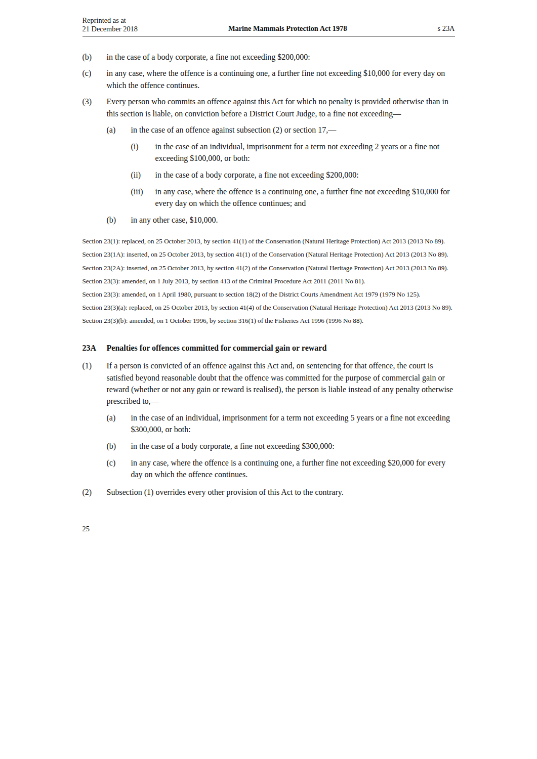Reprinted as at
21 December 2018
Marine Mammals Protection Act 1978
s 23A
(b) in the case of a body corporate, a fine not exceeding $200,000:
(c) in any case, where the offence is a continuing one, a further fine not exceeding $10,000 for every day on which the offence continues.
(3) Every person who commits an offence against this Act for which no penalty is provided otherwise than in this section is liable, on conviction before a District Court Judge, to a fine not exceeding—
(a) in the case of an offence against subsection (2) or section 17,—
(i) in the case of an individual, imprisonment for a term not exceeding 2 years or a fine not exceeding $100,000, or both:
(ii) in the case of a body corporate, a fine not exceeding $200,000:
(iii) in any case, where the offence is a continuing one, a further fine not exceeding $10,000 for every day on which the offence continues; and
(b) in any other case, $10,000.
Section 23(1): replaced, on 25 October 2013, by section 41(1) of the Conservation (Natural Heritage Protection) Act 2013 (2013 No 89).
Section 23(1A): inserted, on 25 October 2013, by section 41(1) of the Conservation (Natural Heritage Protection) Act 2013 (2013 No 89).
Section 23(2A): inserted, on 25 October 2013, by section 41(2) of the Conservation (Natural Heritage Protection) Act 2013 (2013 No 89).
Section 23(3): amended, on 1 July 2013, by section 413 of the Criminal Procedure Act 2011 (2011 No 81).
Section 23(3): amended, on 1 April 1980, pursuant to section 18(2) of the District Courts Amendment Act 1979 (1979 No 125).
Section 23(3)(a): replaced, on 25 October 2013, by section 41(4) of the Conservation (Natural Heritage Protection) Act 2013 (2013 No 89).
Section 23(3)(b): amended, on 1 October 1996, by section 316(1) of the Fisheries Act 1996 (1996 No 88).
23APenalties for offences committed for commercial gain or reward
(1) If a person is convicted of an offence against this Act and, on sentencing for that offence, the court is satisfied beyond reasonable doubt that the offence was committed for the purpose of commercial gain or reward (whether or not any gain or reward is realised), the person is liable instead of any penalty otherwise prescribed to,—
(a) in the case of an individual, imprisonment for a term not exceeding 5 years or a fine not exceeding $300,000, or both:
(b) in the case of a body corporate, a fine not exceeding $300,000:
(c) in any case, where the offence is a continuing one, a further fine not exceeding $20,000 for every day on which the offence continues.
(2) Subsection (1) overrides every other provision of this Act to the contrary.
25